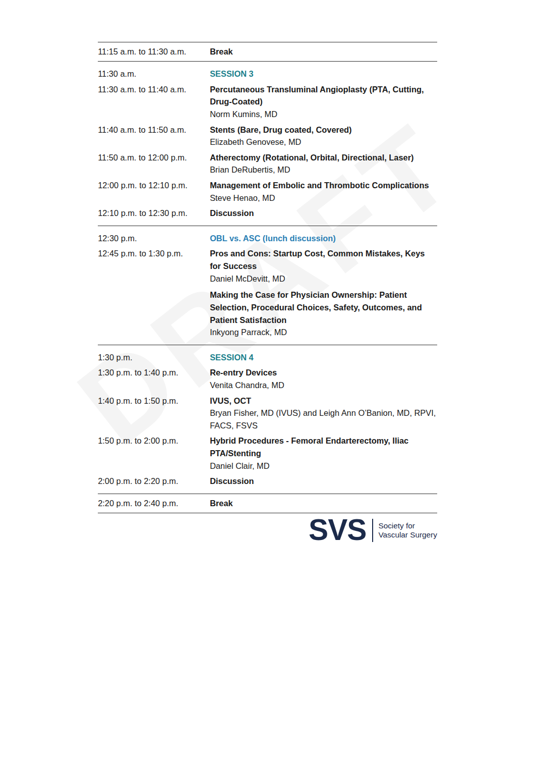DRAFT
11:15 a.m. to 11:30 a.m.
Break
| 11:30 a.m. | SESSION 3 |
| 11:30 a.m. to 11:40 a.m. | Percutaneous Transluminal Angioplasty (PTA, Cutting, Drug-Coated) Norm Kumins, MD |
| 11:40 a.m. to 11:50 a.m. | Stents (Bare, Drug coated, Covered) Elizabeth Genovese, MD |
| 11:50 a.m. to 12:00 p.m. | Atherectomy (Rotational, Orbital, Directional, Laser) Brian DeRubertis, MD |
| 12:00 p.m. to 12:10 p.m. | Management of Embolic and Thrombotic Complications Steve Henao, MD |
| 12:10 p.m. to 12:30 p.m. | Discussion |
| 12:30 p.m. | OBL vs. ASC (lunch discussion) |
| 12:45 p.m. to 1:30 p.m. | Pros and Cons: Startup Cost, Common Mistakes, Keys for Success Daniel McDevitt, MD Making the Case for Physician Ownership: Patient Selection, Procedural Choices, Safety, Outcomes, and Patient Satisfaction Inkyong Parrack, MD |
| 1:30 p.m. | SESSION 4 |
| 1:30 p.m. to 1:40 p.m. | Re-entry Devices Venita Chandra, MD |
| 1:40 p.m. to 1:50 p.m. | IVUS, OCT Bryan Fisher, MD (IVUS) and Leigh Ann O’Banion, MD, RPVI, FACS, FSVS |
| 1:50 p.m. to 2:00 p.m. | Hybrid Procedures - Femoral Endarterectomy, Iliac PTA/Stenting Daniel Clair, MD |
| 2:00 p.m. to 2:20 p.m. | Discussion |
2:20 p.m. to 2:40 p.m.
Break
SVS
Society for
Vascular Surgery